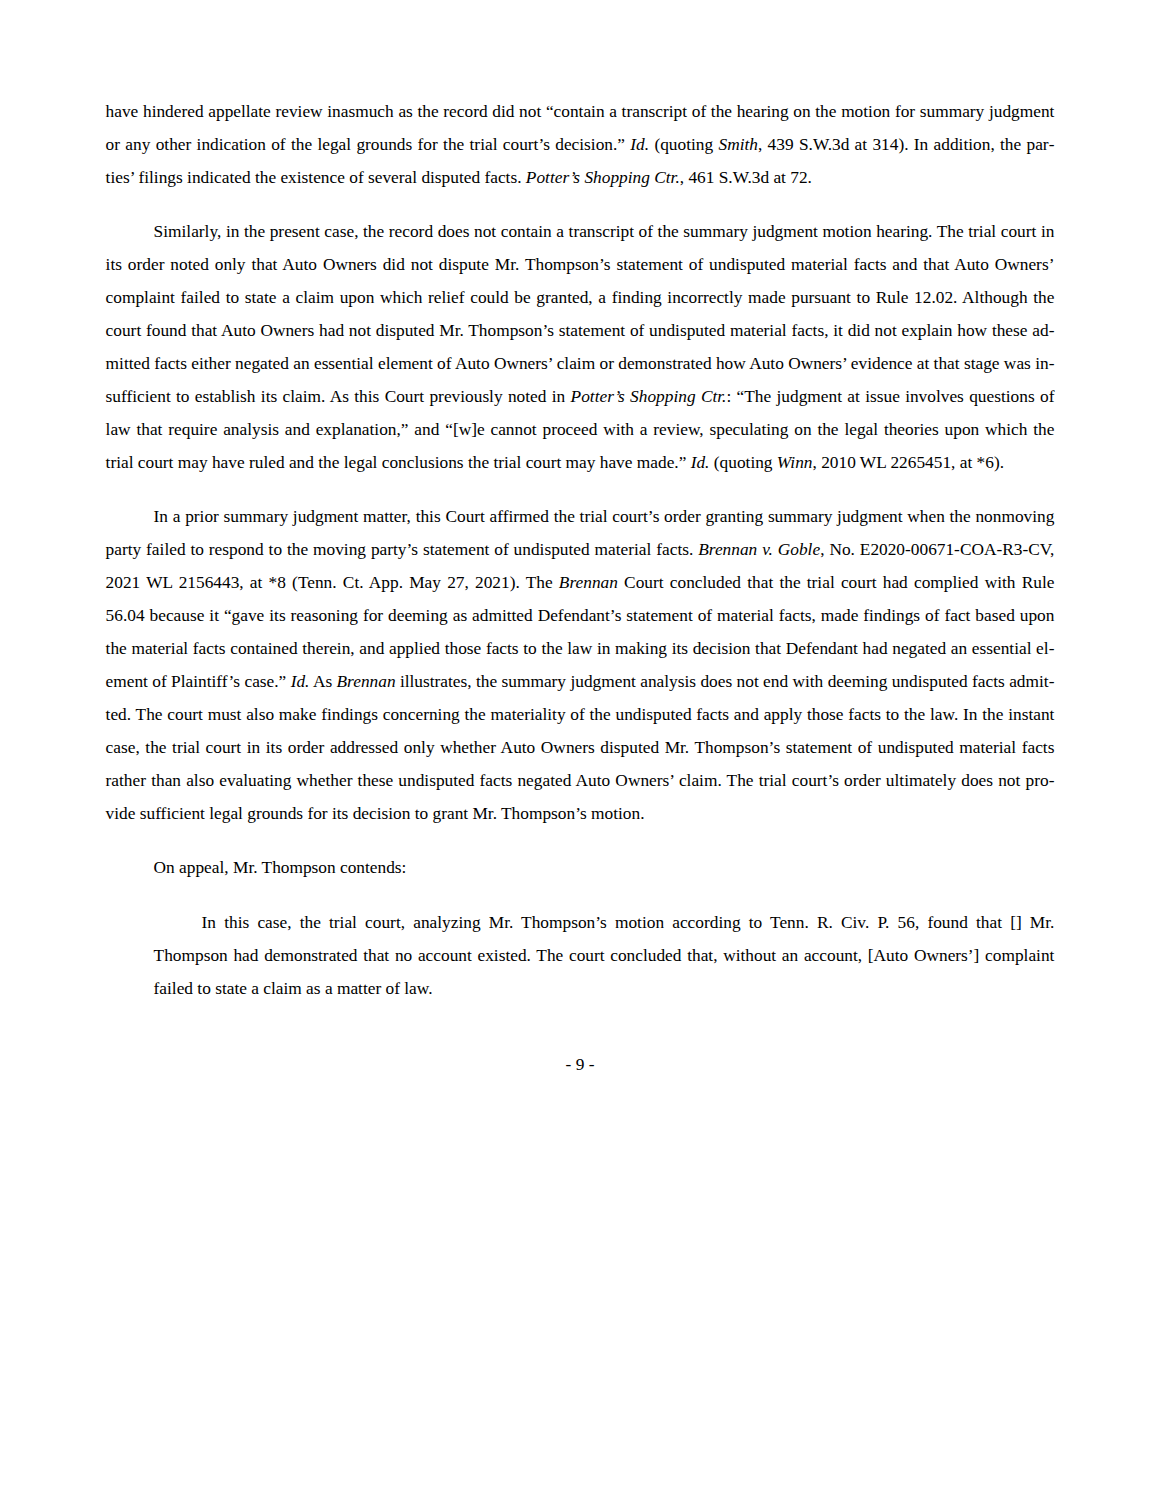have hindered appellate review inasmuch as the record did not “contain a transcript of the hearing on the motion for summary judgment or any other indication of the legal grounds for the trial court’s decision.” Id. (quoting Smith, 439 S.W.3d at 314). In addition, the parties’ filings indicated the existence of several disputed facts. Potter’s Shopping Ctr., 461 S.W.3d at 72.
Similarly, in the present case, the record does not contain a transcript of the summary judgment motion hearing. The trial court in its order noted only that Auto Owners did not dispute Mr. Thompson’s statement of undisputed material facts and that Auto Owners’ complaint failed to state a claim upon which relief could be granted, a finding incorrectly made pursuant to Rule 12.02. Although the court found that Auto Owners had not disputed Mr. Thompson’s statement of undisputed material facts, it did not explain how these admitted facts either negated an essential element of Auto Owners’ claim or demonstrated how Auto Owners’ evidence at that stage was insufficient to establish its claim. As this Court previously noted in Potter’s Shopping Ctr.: “The judgment at issue involves questions of law that require analysis and explanation,” and “[w]e cannot proceed with a review, speculating on the legal theories upon which the trial court may have ruled and the legal conclusions the trial court may have made.” Id. (quoting Winn, 2010 WL 2265451, at *6).
In a prior summary judgment matter, this Court affirmed the trial court’s order granting summary judgment when the nonmoving party failed to respond to the moving party’s statement of undisputed material facts. Brennan v. Goble, No. E2020-00671-COA-R3-CV, 2021 WL 2156443, at *8 (Tenn. Ct. App. May 27, 2021). The Brennan Court concluded that the trial court had complied with Rule 56.04 because it “gave its reasoning for deeming as admitted Defendant’s statement of material facts, made findings of fact based upon the material facts contained therein, and applied those facts to the law in making its decision that Defendant had negated an essential element of Plaintiff’s case.” Id. As Brennan illustrates, the summary judgment analysis does not end with deeming undisputed facts admitted. The court must also make findings concerning the materiality of the undisputed facts and apply those facts to the law. In the instant case, the trial court in its order addressed only whether Auto Owners disputed Mr. Thompson’s statement of undisputed material facts rather than also evaluating whether these undisputed facts negated Auto Owners’ claim. The trial court’s order ultimately does not provide sufficient legal grounds for its decision to grant Mr. Thompson’s motion.
On appeal, Mr. Thompson contends:
In this case, the trial court, analyzing Mr. Thompson’s motion according to Tenn. R. Civ. P. 56, found that [] Mr. Thompson had demonstrated that no account existed. The court concluded that, without an account, [Auto Owners’] complaint failed to state a claim as a matter of law.
- 9 -